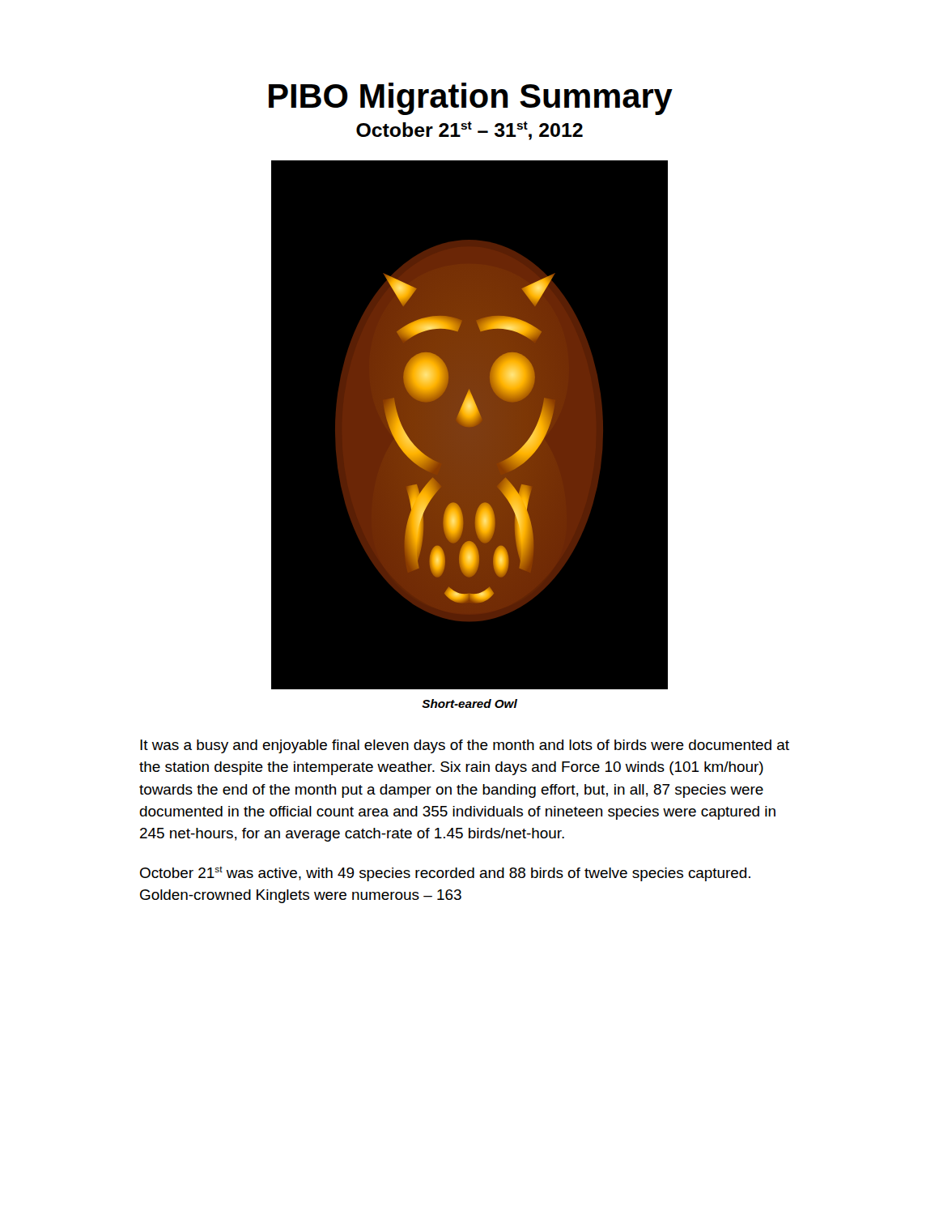PIBO Migration Summary
October 21st – 31st, 2012
Short-eared Owl
It was a busy and enjoyable final eleven days of the month and lots of birds were documented at the station despite the intemperate weather. Six rain days and Force 10 winds (101 km/hour) towards the end of the month put a damper on the banding effort, but, in all, 87 species were documented in the official count area and 355 individuals of nineteen species were captured in 245 net-hours, for an average catch-rate of 1.45 birds/net-hour.
October 21st was active, with 49 species recorded and 88 birds of twelve species captured. Golden-crowned Kinglets were numerous – 163